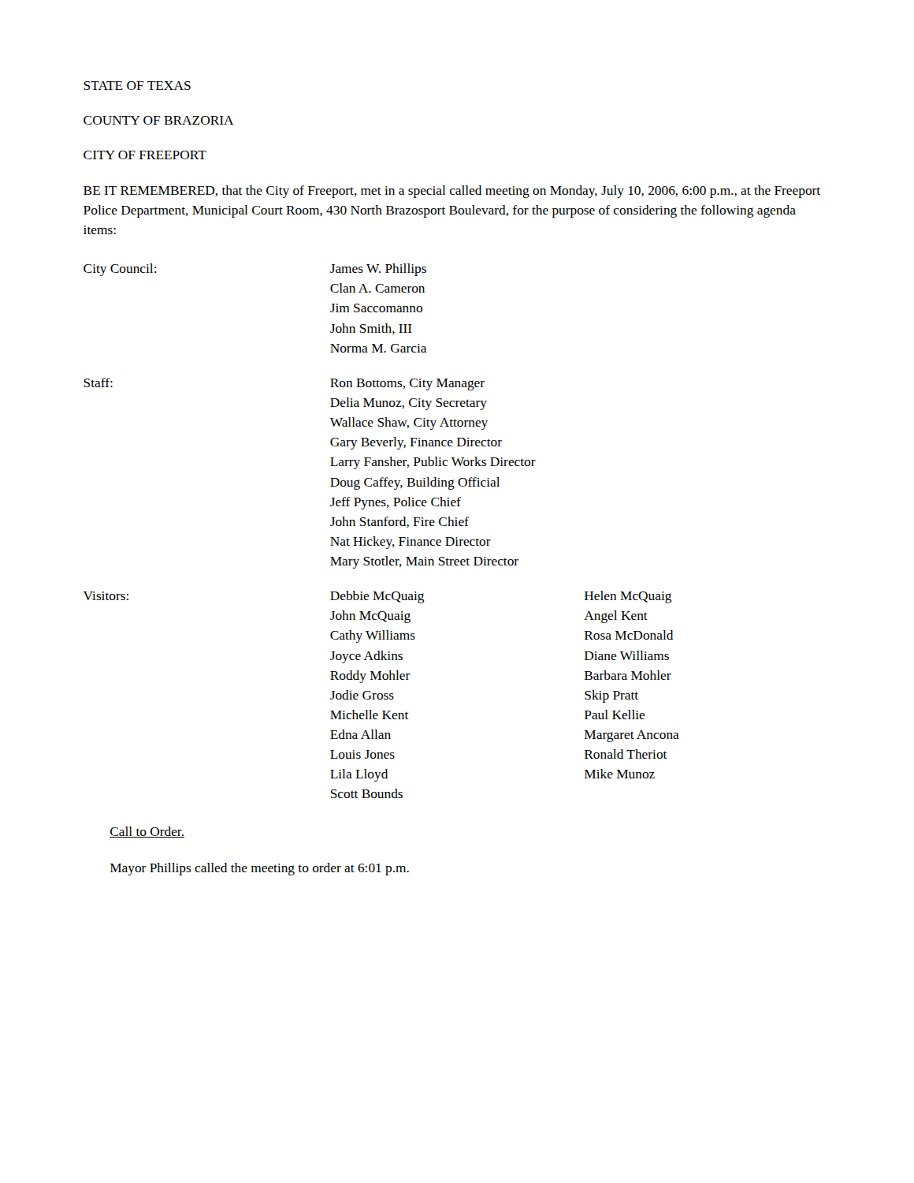STATE OF TEXAS
COUNTY OF BRAZORIA
CITY OF FREEPORT
BE IT REMEMBERED, that the City of Freeport, met in a special called meeting on Monday, July 10, 2006, 6:00 p.m., at the Freeport Police Department, Municipal Court Room, 430 North Brazosport Boulevard, for the purpose of considering the following agenda items:
| City Council: | James W. Phillips Clan A. Cameron Jim Saccomanno John Smith, III Norma M. Garcia |
| Staff: | Ron Bottoms, City Manager Delia Munoz, City Secretary Wallace Shaw, City Attorney Gary Beverly, Finance Director Larry Fansher, Public Works Director Doug Caffey, Building Official Jeff Pynes, Police Chief John Stanford, Fire Chief Nat Hickey, Finance Director Mary Stotler, Main Street Director |
| Visitors: | Debbie McQuaig John McQuaig Cathy Williams Joyce Adkins Roddy Mohler Jodie Gross Michelle Kent Edna Allan Louis Jones Lila Lloyd Scott Bounds | Helen McQuaig Angel Kent Rosa McDonald Diane Williams Barbara Mohler Skip Pratt Paul Kellie Margaret Ancona Ronald Theriot Mike Munoz |
Call to Order.
Mayor Phillips called the meeting to order at 6:01 p.m.